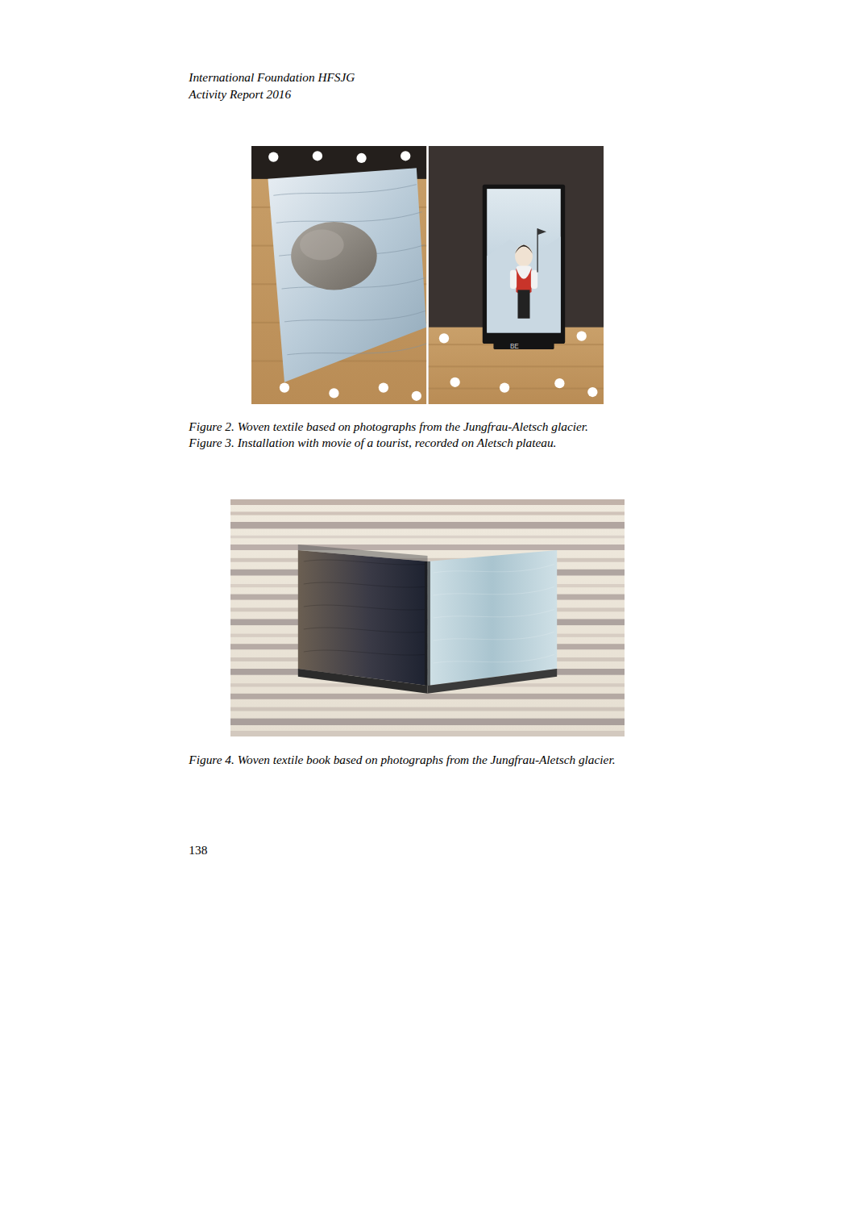International Foundation HFSJG
Activity Report 2016
Figure 2. Woven textile based on photographs from the Jungfrau-Aletsch glacier.
Figure 3. Installation with movie of a tourist, recorded on Aletsch plateau.
Figure 4. Woven textile book based on photographs from the Jungfrau-Aletsch glacier.
138